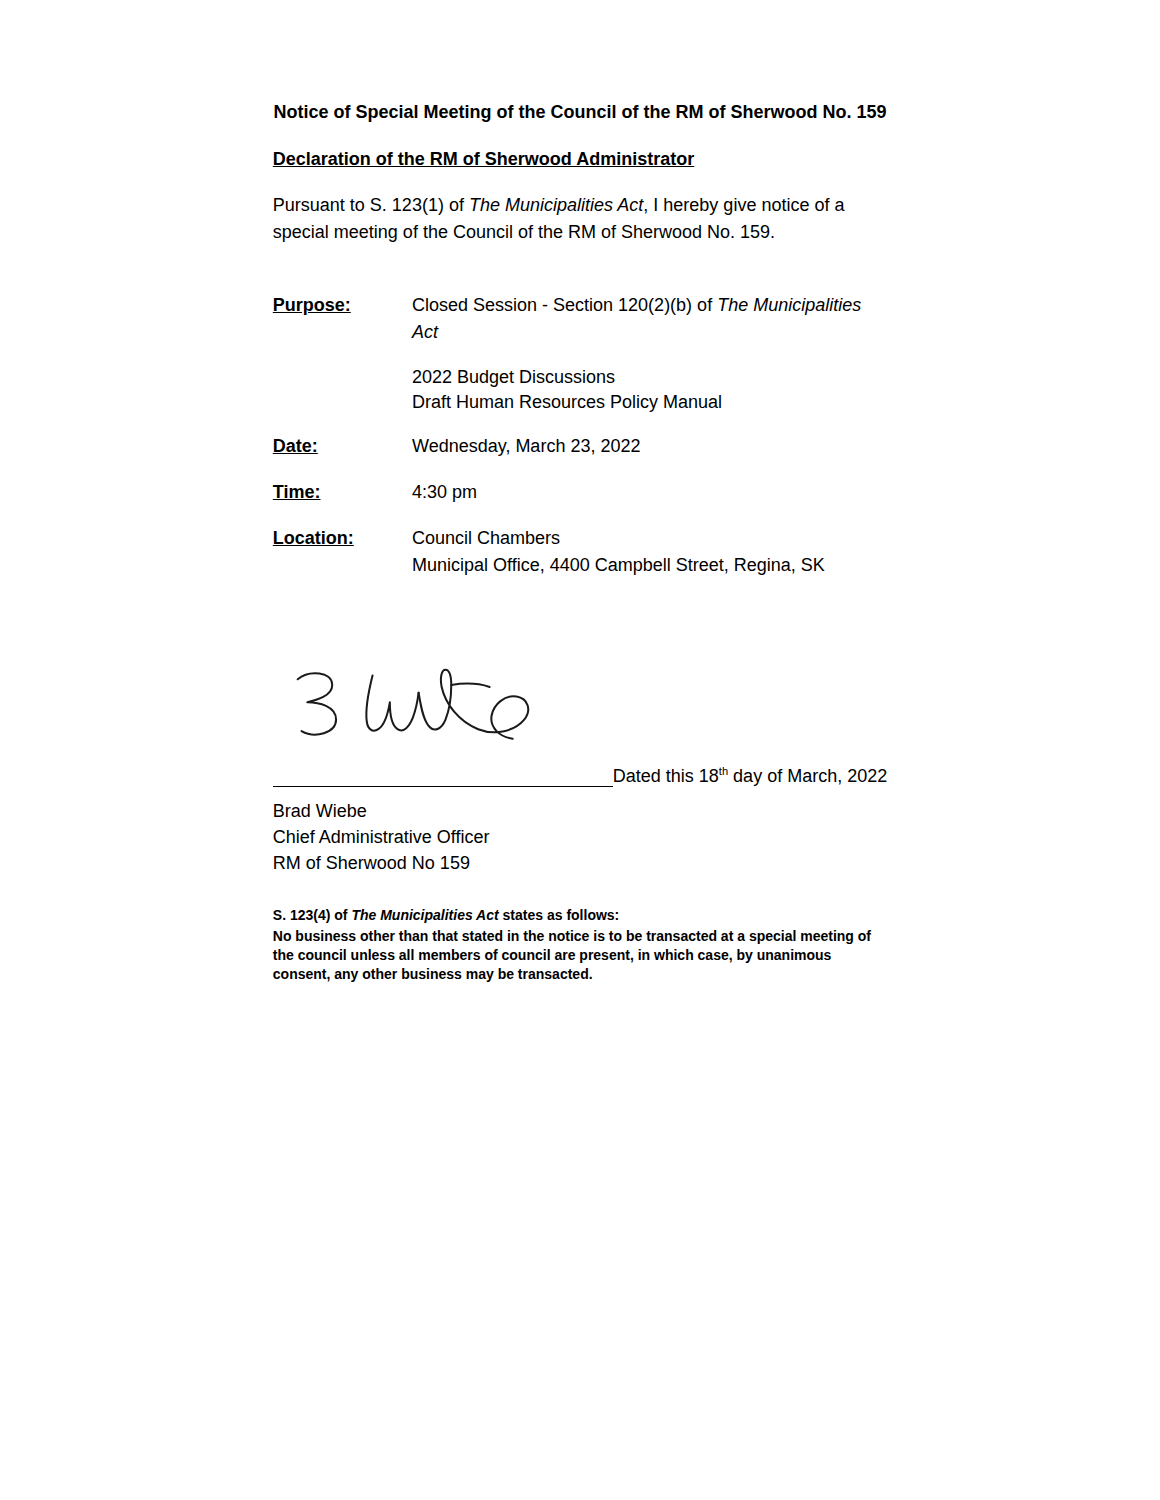Notice of Special Meeting of the Council of the RM of Sherwood No. 159
Declaration of the RM of Sherwood Administrator
Pursuant to S. 123(1) of The Municipalities Act, I hereby give notice of a special meeting of the Council of the RM of Sherwood No. 159.
| Purpose: | Closed Session - Section 120(2)(b) of The Municipalities Act 2022 Budget Discussions Draft Human Resources Policy Manual |
| Date: | Wednesday, March 23, 2022 |
| Time: | 4:30 pm |
| Location: | Council Chambers Municipal Office, 4400 Campbell Street, Regina, SK |
Dated this 18th day of March, 2022
Brad Wiebe
Chief Administrative Officer
RM of Sherwood No 159
S. 123(4) of The Municipalities Act states as follows:
No business other than that stated in the notice is to be transacted at a special meeting of the council unless all members of council are present, in which case, by unanimous consent, any other business may be transacted.